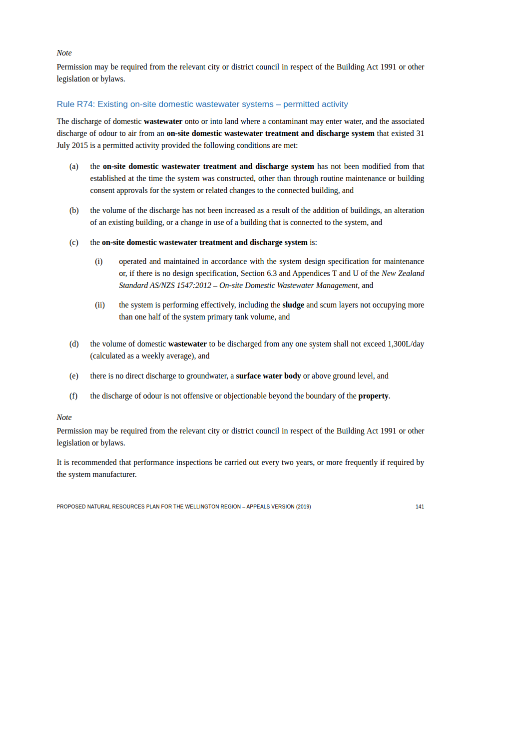Note
Permission may be required from the relevant city or district council in respect of the Building Act 1991 or other legislation or bylaws.
Rule R74: Existing on-site domestic wastewater systems – permitted activity
The discharge of domestic wastewater onto or into land where a contaminant may enter water, and the associated discharge of odour to air from an on-site domestic wastewater treatment and discharge system that existed 31 July 2015 is a permitted activity provided the following conditions are met:
(a) the on-site domestic wastewater treatment and discharge system has not been modified from that established at the time the system was constructed, other than through routine maintenance or building consent approvals for the system or related changes to the connected building, and
(b) the volume of the discharge has not been increased as a result of the addition of buildings, an alteration of an existing building, or a change in use of a building that is connected to the system, and
(c) the on-site domestic wastewater treatment and discharge system is:
(i) operated and maintained in accordance with the system design specification for maintenance or, if there is no design specification, Section 6.3 and Appendices T and U of the New Zealand Standard AS/NZS 1547:2012 – On-site Domestic Wastewater Management, and
(ii) the system is performing effectively, including the sludge and scum layers not occupying more than one half of the system primary tank volume, and
(d) the volume of domestic wastewater to be discharged from any one system shall not exceed 1,300L/day (calculated as a weekly average), and
(e) there is no direct discharge to groundwater, a surface water body or above ground level, and
(f) the discharge of odour is not offensive or objectionable beyond the boundary of the property.
Note
Permission may be required from the relevant city or district council in respect of the Building Act 1991 or other legislation or bylaws.
It is recommended that performance inspections be carried out every two years, or more frequently if required by the system manufacturer.
PROPOSED NATURAL RESOURCES PLAN FOR THE WELLINGTON REGION – APPEALS VERSION (2019) 141